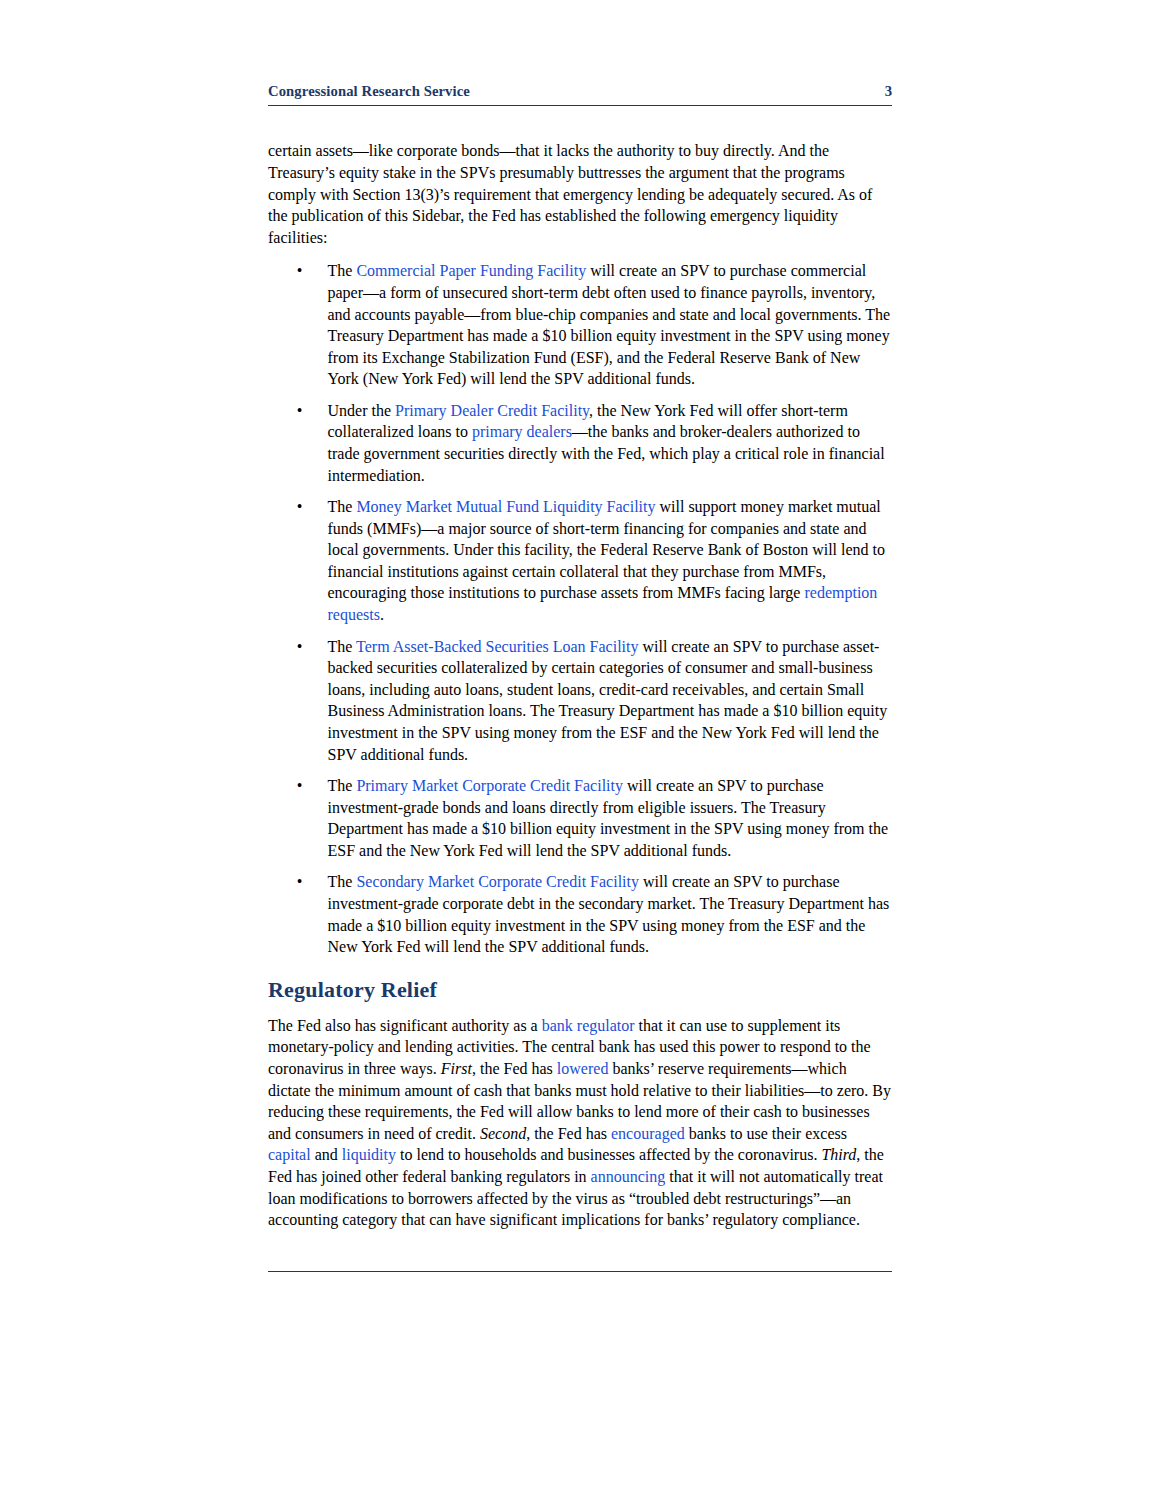Congressional Research Service 3
certain assets—like corporate bonds—that it lacks the authority to buy directly. And the Treasury’s equity stake in the SPVs presumably buttresses the argument that the programs comply with Section 13(3)’s requirement that emergency lending be adequately secured. As of the publication of this Sidebar, the Fed has established the following emergency liquidity facilities:
The Commercial Paper Funding Facility will create an SPV to purchase commercial paper—a form of unsecured short-term debt often used to finance payrolls, inventory, and accounts payable—from blue-chip companies and state and local governments. The Treasury Department has made a $10 billion equity investment in the SPV using money from its Exchange Stabilization Fund (ESF), and the Federal Reserve Bank of New York (New York Fed) will lend the SPV additional funds.
Under the Primary Dealer Credit Facility, the New York Fed will offer short-term collateralized loans to primary dealers—the banks and broker-dealers authorized to trade government securities directly with the Fed, which play a critical role in financial intermediation.
The Money Market Mutual Fund Liquidity Facility will support money market mutual funds (MMFs)—a major source of short-term financing for companies and state and local governments. Under this facility, the Federal Reserve Bank of Boston will lend to financial institutions against certain collateral that they purchase from MMFs, encouraging those institutions to purchase assets from MMFs facing large redemption requests.
The Term Asset-Backed Securities Loan Facility will create an SPV to purchase asset-backed securities collateralized by certain categories of consumer and small-business loans, including auto loans, student loans, credit-card receivables, and certain Small Business Administration loans. The Treasury Department has made a $10 billion equity investment in the SPV using money from the ESF and the New York Fed will lend the SPV additional funds.
The Primary Market Corporate Credit Facility will create an SPV to purchase investment-grade bonds and loans directly from eligible issuers. The Treasury Department has made a $10 billion equity investment in the SPV using money from the ESF and the New York Fed will lend the SPV additional funds.
The Secondary Market Corporate Credit Facility will create an SPV to purchase investment-grade corporate debt in the secondary market. The Treasury Department has made a $10 billion equity investment in the SPV using money from the ESF and the New York Fed will lend the SPV additional funds.
Regulatory Relief
The Fed also has significant authority as a bank regulator that it can use to supplement its monetary-policy and lending activities. The central bank has used this power to respond to the coronavirus in three ways. First, the Fed has lowered banks’ reserve requirements—which dictate the minimum amount of cash that banks must hold relative to their liabilities—to zero. By reducing these requirements, the Fed will allow banks to lend more of their cash to businesses and consumers in need of credit. Second, the Fed has encouraged banks to use their excess capital and liquidity to lend to households and businesses affected by the coronavirus. Third, the Fed has joined other federal banking regulators in announcing that it will not automatically treat loan modifications to borrowers affected by the virus as “troubled debt restructurings”—an accounting category that can have significant implications for banks’ regulatory compliance.